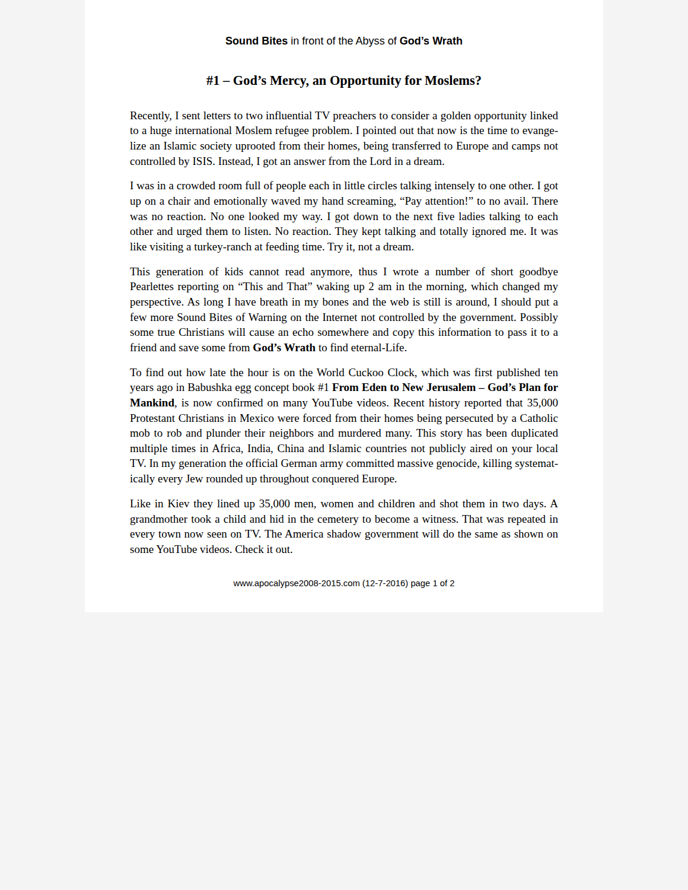Sound Bites in front of the Abyss of God’s Wrath
#1 – God’s Mercy, an Opportunity for Moslems?
Recently, I sent letters to two influential TV preachers to consider a golden opportunity linked to a huge international Moslem refugee problem. I pointed out that now is the time to evangelize an Islamic society uprooted from their homes, being transferred to Europe and camps not controlled by ISIS. Instead, I got an answer from the Lord in a dream.
I was in a crowded room full of people each in little circles talking intensely to one other. I got up on a chair and emotionally waved my hand screaming, “Pay attention!” to no avail. There was no reaction. No one looked my way. I got down to the next five ladies talking to each other and urged them to listen. No reaction. They kept talking and totally ignored me. It was like visiting a turkey-ranch at feeding time. Try it, not a dream.
This generation of kids cannot read anymore, thus I wrote a number of short goodbye Pearlettes reporting on “This and That” waking up 2 am in the morning, which changed my perspective. As long I have breath in my bones and the web is still is around, I should put a few more Sound Bites of Warning on the Internet not controlled by the government. Possibly some true Christians will cause an echo somewhere and copy this information to pass it to a friend and save some from God’s Wrath to find eternal-Life.
To find out how late the hour is on the World Cuckoo Clock, which was first published ten years ago in Babushka egg concept book #1 From Eden to New Jerusalem – God’s Plan for Mankind, is now confirmed on many YouTube videos. Recent history reported that 35,000 Protestant Christians in Mexico were forced from their homes being persecuted by a Catholic mob to rob and plunder their neighbors and murdered many. This story has been duplicated multiple times in Africa, India, China and Islamic countries not publicly aired on your local TV. In my generation the official German army committed massive genocide, killing systematically every Jew rounded up throughout conquered Europe.
Like in Kiev they lined up 35,000 men, women and children and shot them in two days. A grandmother took a child and hid in the cemetery to become a witness. That was repeated in every town now seen on TV. The America shadow government will do the same as shown on some YouTube videos. Check it out.
www.apocalypse2008-2015.com (12-7-2016) page 1 of 2